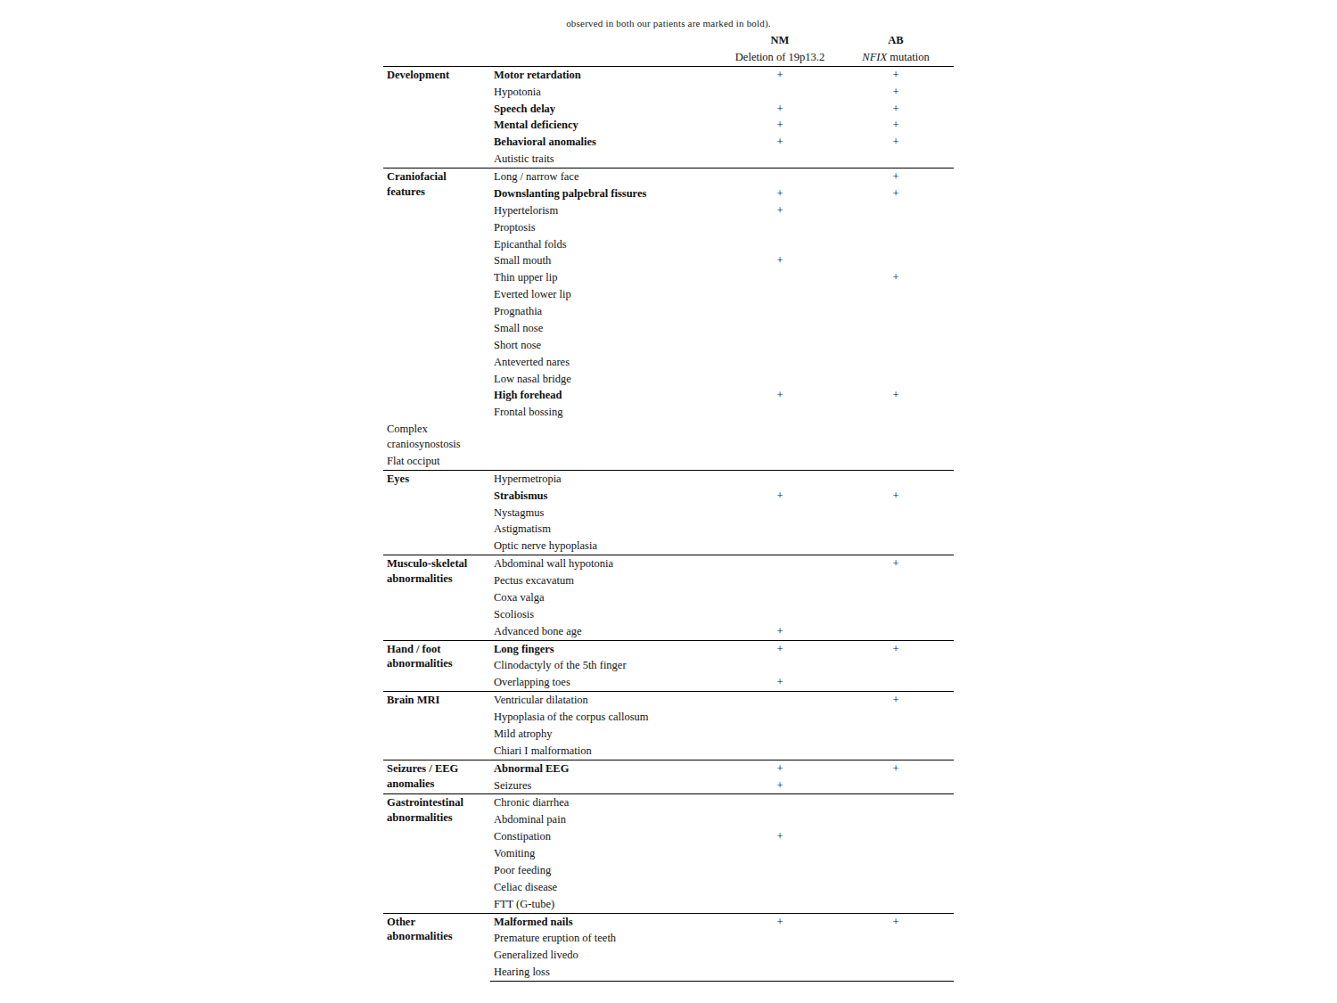observed in both our patients are marked in bold).
| | | NM | AB |
| --- | --- | --- | --- |
| | | Deletion of 19p13.2 | NFIX mutation |
| Development | Motor retardation | + | + |
| Hypotonia | | + |
| Speech delay | + | + |
| Mental deficiency | + | + |
| Behavioral anomalies | + | + |
| Autistic traits | | |
| Craniofacial features | Long / narrow face | | + |
| Downslanting palpebral fissures | + | + |
| Hypertelorism | + | |
| Proptosis | | |
| Epicanthal folds | | |
| Small mouth | + | |
| Thin upper lip | | + |
| Everted lower lip | | |
| Prognathia | | |
| Small nose | | |
| Short nose | | |
| Anteverted nares | | |
| Low nasal bridge | | |
| High forehead | + | + |
| Frontal bossing | | |
| Complex craniosynostosis | | |
| Flat occiput | | |
| Eyes | Hypermetropia | | |
| Strabismus | + | + |
| Nystagmus | | |
| Astigmatism | | |
| Optic nerve hypoplasia | | |
| Musculo-skeletal abnormalities | Abdominal wall hypotonia | | + |
| Pectus excavatum | | |
| Coxa valga | | |
| Scoliosis | | |
| Advanced bone age | + | |
| Hand / foot abnormalities | Long fingers | + | + |
| Clinodactyly of the 5th finger | | |
| Overlapping toes | + | |
| Brain MRI | Ventricular dilatation | | + |
| Hypoplasia of the corpus callosum | | |
| Mild atrophy | | |
| Chiari I malformation | | |
| Seizures / EEG anomalies | Abnormal EEG | + | + |
| Seizures | + | |
| Gastrointestinal abnormalities | Chronic diarrhea | | |
| Abdominal pain | | |
| Constipation | + | |
| Vomiting | | |
| Poor feeding | | |
| Celiac disease | | |
| FTT (G-tube) | | |
| Other abnormalities | Malformed nails | + | + |
| Premature eruption of teeth | | |
| Generalized livedo | | |
| Hearing loss | | |